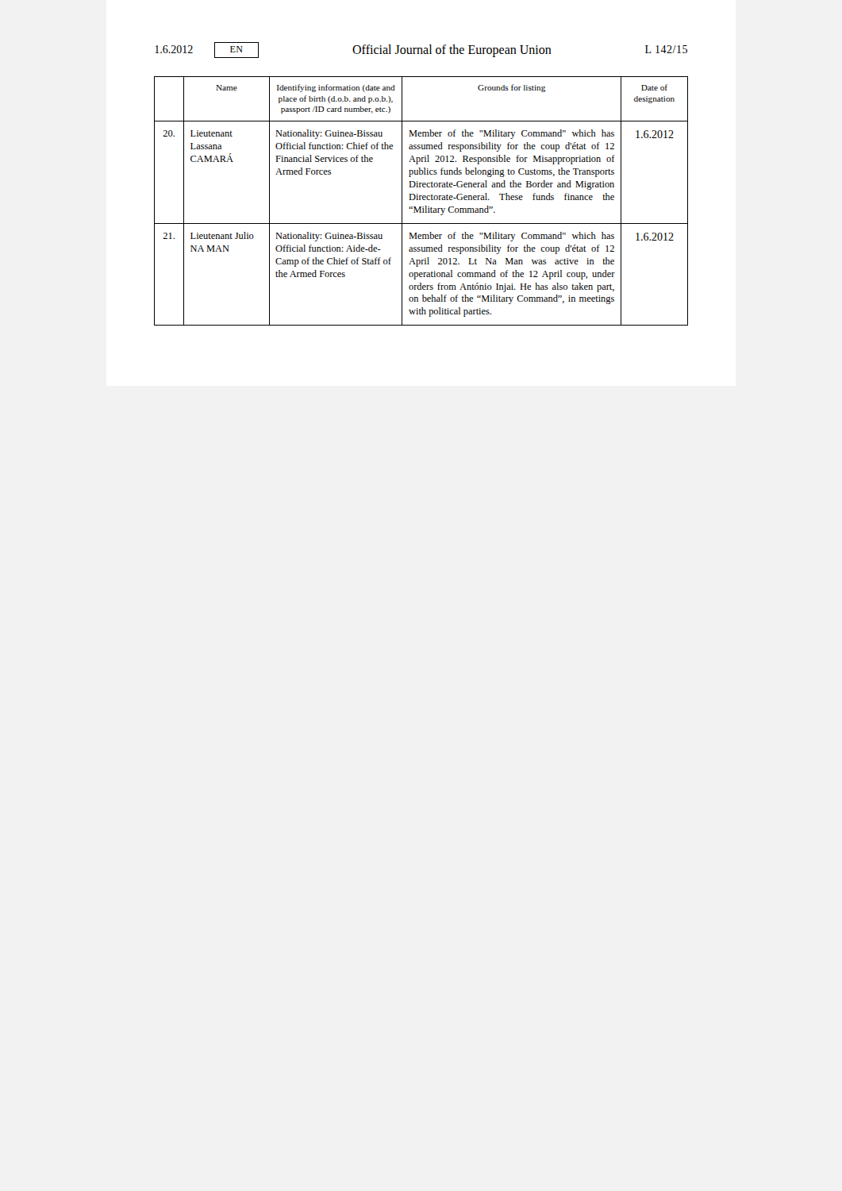1.6.2012 EN
Official Journal of the European Union
L 142/15
| | Name | Identifying information (date and place of birth (d.o.b. and p.o.b.), passport /ID card number, etc.) | Grounds for listing | Date of designation |
| --- | --- | --- | --- | --- |
| 20. | Lieutenant Lassana CAMARÁ | Nationality: Guinea-Bissau Official function: Chief of the Financial Services of the Armed Forces | Member of the "Military Command" which has assumed responsibility for the coup d'état of 12 April 2012. Responsible for Misappropriation of publics funds belonging to Customs, the Transports Directorate-General and the Border and Migration Directorate-General. These funds finance the “Military Command”. | 1.6.2012 |
| 21. | Lieutenant Julio NA MAN | Nationality: Guinea-Bissau Official function: Aide-de-Camp of the Chief of Staff of the Armed Forces | Member of the "Military Command" which has assumed responsibility for the coup d'état of 12 April 2012. Lt Na Man was active in the operational command of the 12 April coup, under orders from António Injai. He has also taken part, on behalf of the “Military Command”, in meetings with political parties. | 1.6.2012 |